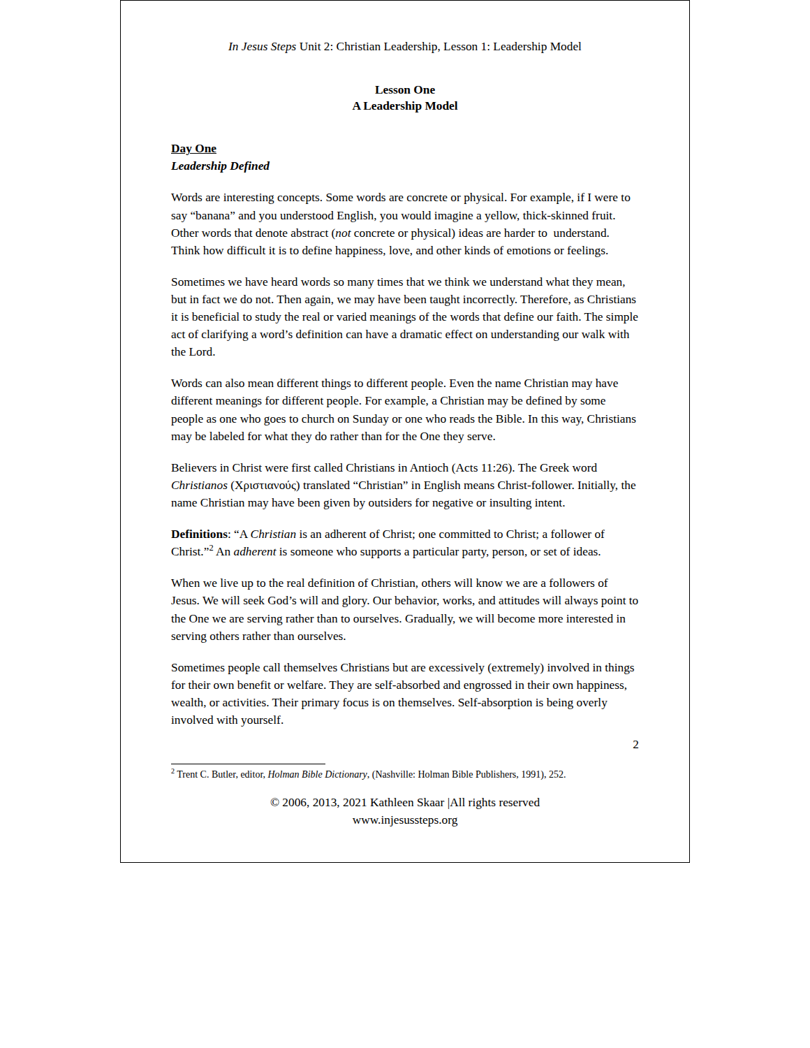In Jesus Steps Unit 2: Christian Leadership, Lesson 1: Leadership Model
Lesson One
A Leadership Model
Day One
Leadership Defined
Words are interesting concepts. Some words are concrete or physical. For example, if I were to say “banana” and you understood English, you would imagine a yellow, thick-skinned fruit. Other words that denote abstract (not concrete or physical) ideas are harder to understand. Think how difficult it is to define happiness, love, and other kinds of emotions or feelings.
Sometimes we have heard words so many times that we think we understand what they mean, but in fact we do not. Then again, we may have been taught incorrectly. Therefore, as Christians it is beneficial to study the real or varied meanings of the words that define our faith. The simple act of clarifying a word’s definition can have a dramatic effect on understanding our walk with the Lord.
Words can also mean different things to different people. Even the name Christian may have different meanings for different people. For example, a Christian may be defined by some people as one who goes to church on Sunday or one who reads the Bible. In this way, Christians may be labeled for what they do rather than for the One they serve.
Believers in Christ were first called Christians in Antioch (Acts 11:26). The Greek word Christianos (Χριστιανούς) translated “Christian” in English means Christ-follower. Initially, the name Christian may have been given by outsiders for negative or insulting intent.
Definitions: “A Christian is an adherent of Christ; one committed to Christ; a follower of Christ.”2 An adherent is someone who supports a particular party, person, or set of ideas.
When we live up to the real definition of Christian, others will know we are a followers of Jesus. We will seek God’s will and glory. Our behavior, works, and attitudes will always point to the One we are serving rather than to ourselves. Gradually, we will become more interested in serving others rather than ourselves.
Sometimes people call themselves Christians but are excessively (extremely) involved in things for their own benefit or welfare. They are self-absorbed and engrossed in their own happiness, wealth, or activities. Their primary focus is on themselves. Self-absorption is being overly involved with yourself.
2 Trent C. Butler, editor, Holman Bible Dictionary, (Nashville: Holman Bible Publishers, 1991), 252.
2
© 2006, 2013, 2021 Kathleen Skaar |All rights reserved
www.injesussteps.org